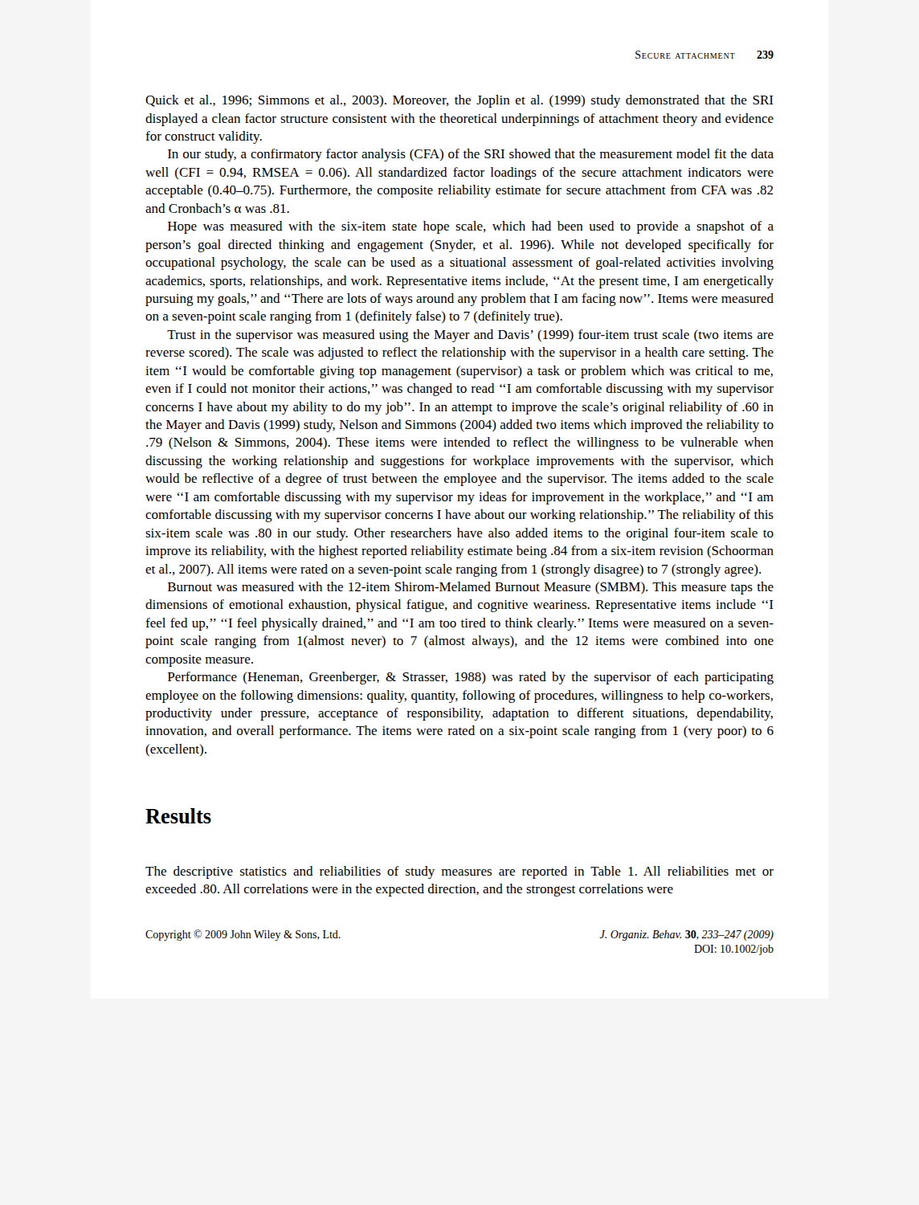Secure attachment 239
Quick et al., 1996; Simmons et al., 2003). Moreover, the Joplin et al. (1999) study demonstrated that the SRI displayed a clean factor structure consistent with the theoretical underpinnings of attachment theory and evidence for construct validity.
In our study, a confirmatory factor analysis (CFA) of the SRI showed that the measurement model fit the data well (CFI = 0.94, RMSEA = 0.06). All standardized factor loadings of the secure attachment indicators were acceptable (0.40–0.75). Furthermore, the composite reliability estimate for secure attachment from CFA was .82 and Cronbach’s α was .81.
Hope was measured with the six-item state hope scale, which had been used to provide a snapshot of a person’s goal directed thinking and engagement (Snyder, et al. 1996). While not developed specifically for occupational psychology, the scale can be used as a situational assessment of goal-related activities involving academics, sports, relationships, and work. Representative items include, ‘‘At the present time, I am energetically pursuing my goals,’’ and ‘‘There are lots of ways around any problem that I am facing now’’. Items were measured on a seven-point scale ranging from 1 (definitely false) to 7 (definitely true).
Trust in the supervisor was measured using the Mayer and Davis’ (1999) four-item trust scale (two items are reverse scored). The scale was adjusted to reflect the relationship with the supervisor in a health care setting. The item ‘‘I would be comfortable giving top management (supervisor) a task or problem which was critical to me, even if I could not monitor their actions,’’ was changed to read ‘‘I am comfortable discussing with my supervisor concerns I have about my ability to do my job’’. In an attempt to improve the scale’s original reliability of .60 in the Mayer and Davis (1999) study, Nelson and Simmons (2004) added two items which improved the reliability to .79 (Nelson & Simmons, 2004). These items were intended to reflect the willingness to be vulnerable when discussing the working relationship and suggestions for workplace improvements with the supervisor, which would be reflective of a degree of trust between the employee and the supervisor. The items added to the scale were ‘‘I am comfortable discussing with my supervisor my ideas for improvement in the workplace,’’ and ‘‘I am comfortable discussing with my supervisor concerns I have about our working relationship.’’ The reliability of this six-item scale was .80 in our study. Other researchers have also added items to the original four-item scale to improve its reliability, with the highest reported reliability estimate being .84 from a six-item revision (Schoorman et al., 2007). All items were rated on a seven-point scale ranging from 1 (strongly disagree) to 7 (strongly agree).
Burnout was measured with the 12-item Shirom-Melamed Burnout Measure (SMBM). This measure taps the dimensions of emotional exhaustion, physical fatigue, and cognitive weariness. Representative items include ‘‘I feel fed up,’’ ‘‘I feel physically drained,’’ and ‘‘I am too tired to think clearly.’’ Items were measured on a seven-point scale ranging from 1(almost never) to 7 (almost always), and the 12 items were combined into one composite measure.
Performance (Heneman, Greenberger, & Strasser, 1988) was rated by the supervisor of each participating employee on the following dimensions: quality, quantity, following of procedures, willingness to help co-workers, productivity under pressure, acceptance of responsibility, adaptation to different situations, dependability, innovation, and overall performance. The items were rated on a six-point scale ranging from 1 (very poor) to 6 (excellent).
Results
The descriptive statistics and reliabilities of study measures are reported in Table 1. All reliabilities met or exceeded .80. All correlations were in the expected direction, and the strongest correlations were
Copyright © 2009 John Wiley & Sons, Ltd.
J. Organiz. Behav. 30, 233–247 (2009)
DOI: 10.1002/job